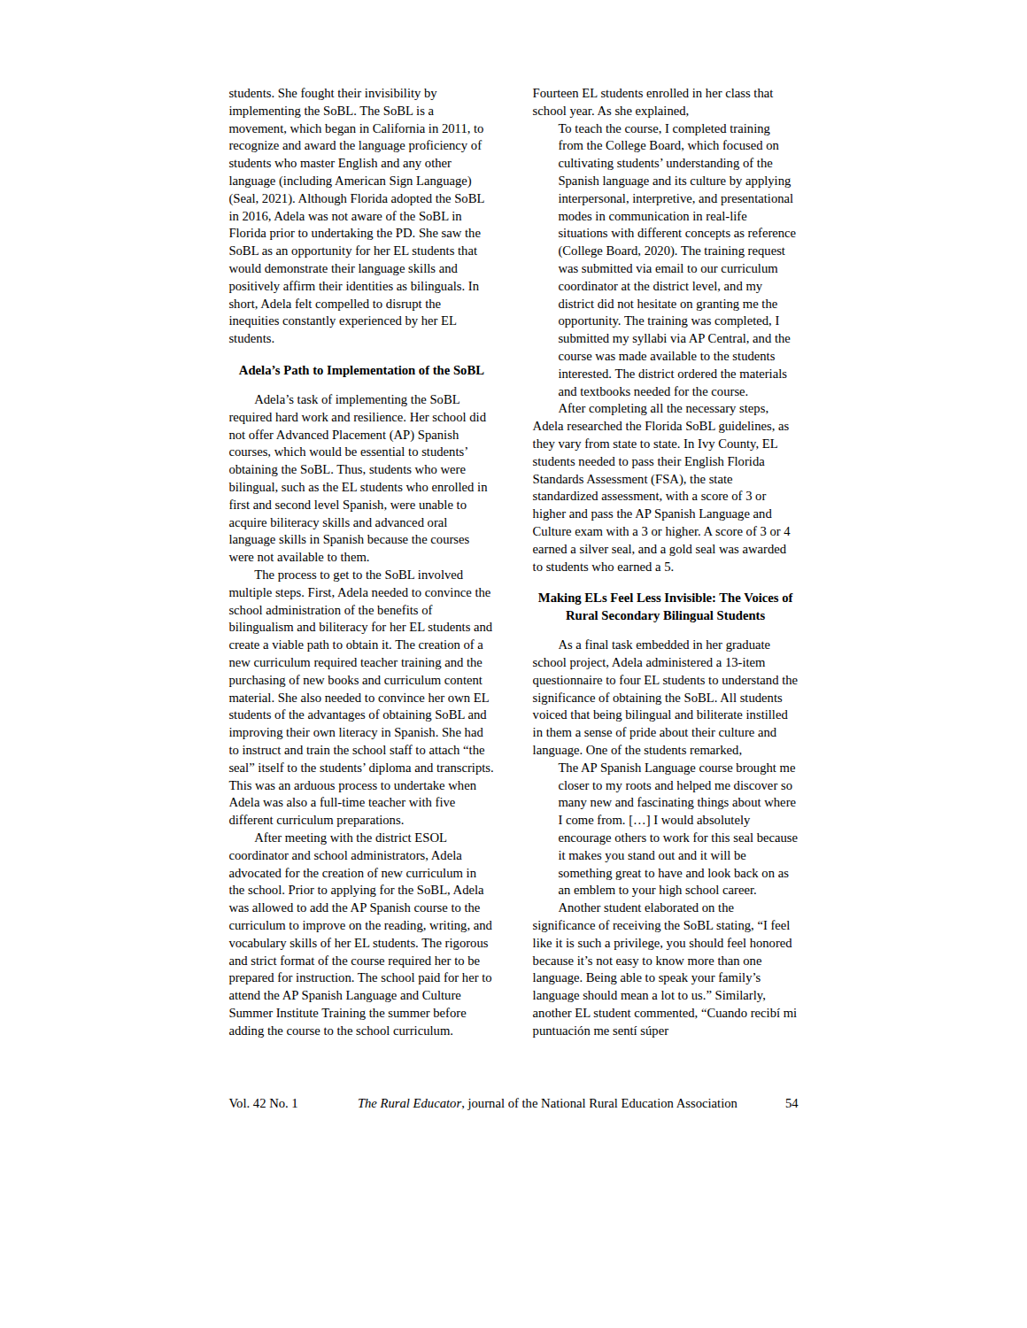students. She fought their invisibility by implementing the SoBL. The SoBL is a movement, which began in California in 2011, to recognize and award the language proficiency of students who master English and any other language (including American Sign Language) (Seal, 2021). Although Florida adopted the SoBL in 2016, Adela was not aware of the SoBL in Florida prior to undertaking the PD. She saw the SoBL as an opportunity for her EL students that would demonstrate their language skills and positively affirm their identities as bilinguals. In short, Adela felt compelled to disrupt the inequities constantly experienced by her EL students.
Adela’s Path to Implementation of the SoBL
Adela’s task of implementing the SoBL required hard work and resilience. Her school did not offer Advanced Placement (AP) Spanish courses, which would be essential to students’ obtaining the SoBL. Thus, students who were bilingual, such as the EL students who enrolled in first and second level Spanish, were unable to acquire biliteracy skills and advanced oral language skills in Spanish because the courses were not available to them.
The process to get to the SoBL involved multiple steps. First, Adela needed to convince the school administration of the benefits of bilingualism and biliteracy for her EL students and create a viable path to obtain it. The creation of a new curriculum required teacher training and the purchasing of new books and curriculum content material. She also needed to convince her own EL students of the advantages of obtaining SoBL and improving their own literacy in Spanish. She had to instruct and train the school staff to attach “the seal” itself to the students’ diploma and transcripts. This was an arduous process to undertake when Adela was also a full-time teacher with five different curriculum preparations.
After meeting with the district ESOL coordinator and school administrators, Adela advocated for the creation of new curriculum in the school. Prior to applying for the SoBL, Adela was allowed to add the AP Spanish course to the curriculum to improve on the reading, writing, and vocabulary skills of her EL students. The rigorous and strict format of the course required her to be prepared for instruction. The school paid for her to attend the AP Spanish Language and Culture Summer Institute Training the summer before adding the course to the school curriculum. Fourteen EL students enrolled in her class that school year. As she explained,
To teach the course, I completed training from the College Board, which focused on cultivating students’ understanding of the Spanish language and its culture by applying interpersonal, interpretive, and presentational modes in communication in real-life situations with different concepts as reference (College Board, 2020). The training request was submitted via email to our curriculum coordinator at the district level, and my district did not hesitate on granting me the opportunity. The training was completed, I submitted my syllabi via AP Central, and the course was made available to the students interested. The district ordered the materials and textbooks needed for the course.
After completing all the necessary steps, Adela researched the Florida SoBL guidelines, as they vary from state to state. In Ivy County, EL students needed to pass their English Florida Standards Assessment (FSA), the state standardized assessment, with a score of 3 or higher and pass the AP Spanish Language and Culture exam with a 3 or higher. A score of 3 or 4 earned a silver seal, and a gold seal was awarded to students who earned a 5.
Making ELs Feel Less Invisible: The Voices of Rural Secondary Bilingual Students
As a final task embedded in her graduate school project, Adela administered a 13-item questionnaire to four EL students to understand the significance of obtaining the SoBL. All students voiced that being bilingual and biliterate instilled in them a sense of pride about their culture and language. One of the students remarked,
The AP Spanish Language course brought me closer to my roots and helped me discover so many new and fascinating things about where I come from. […] I would absolutely encourage others to work for this seal because it makes you stand out and it will be something great to have and look back on as an emblem to your high school career.
Another student elaborated on the significance of receiving the SoBL stating, “I feel like it is such a privilege, you should feel honored because it’s not easy to know more than one language. Being able to speak your family’s language should mean a lot to us.” Similarly, another EL student commented, “Cuando recibí mi puntuación me sentí súper
Vol. 42 No. 1 The Rural Educator, journal of the National Rural Education Association 54